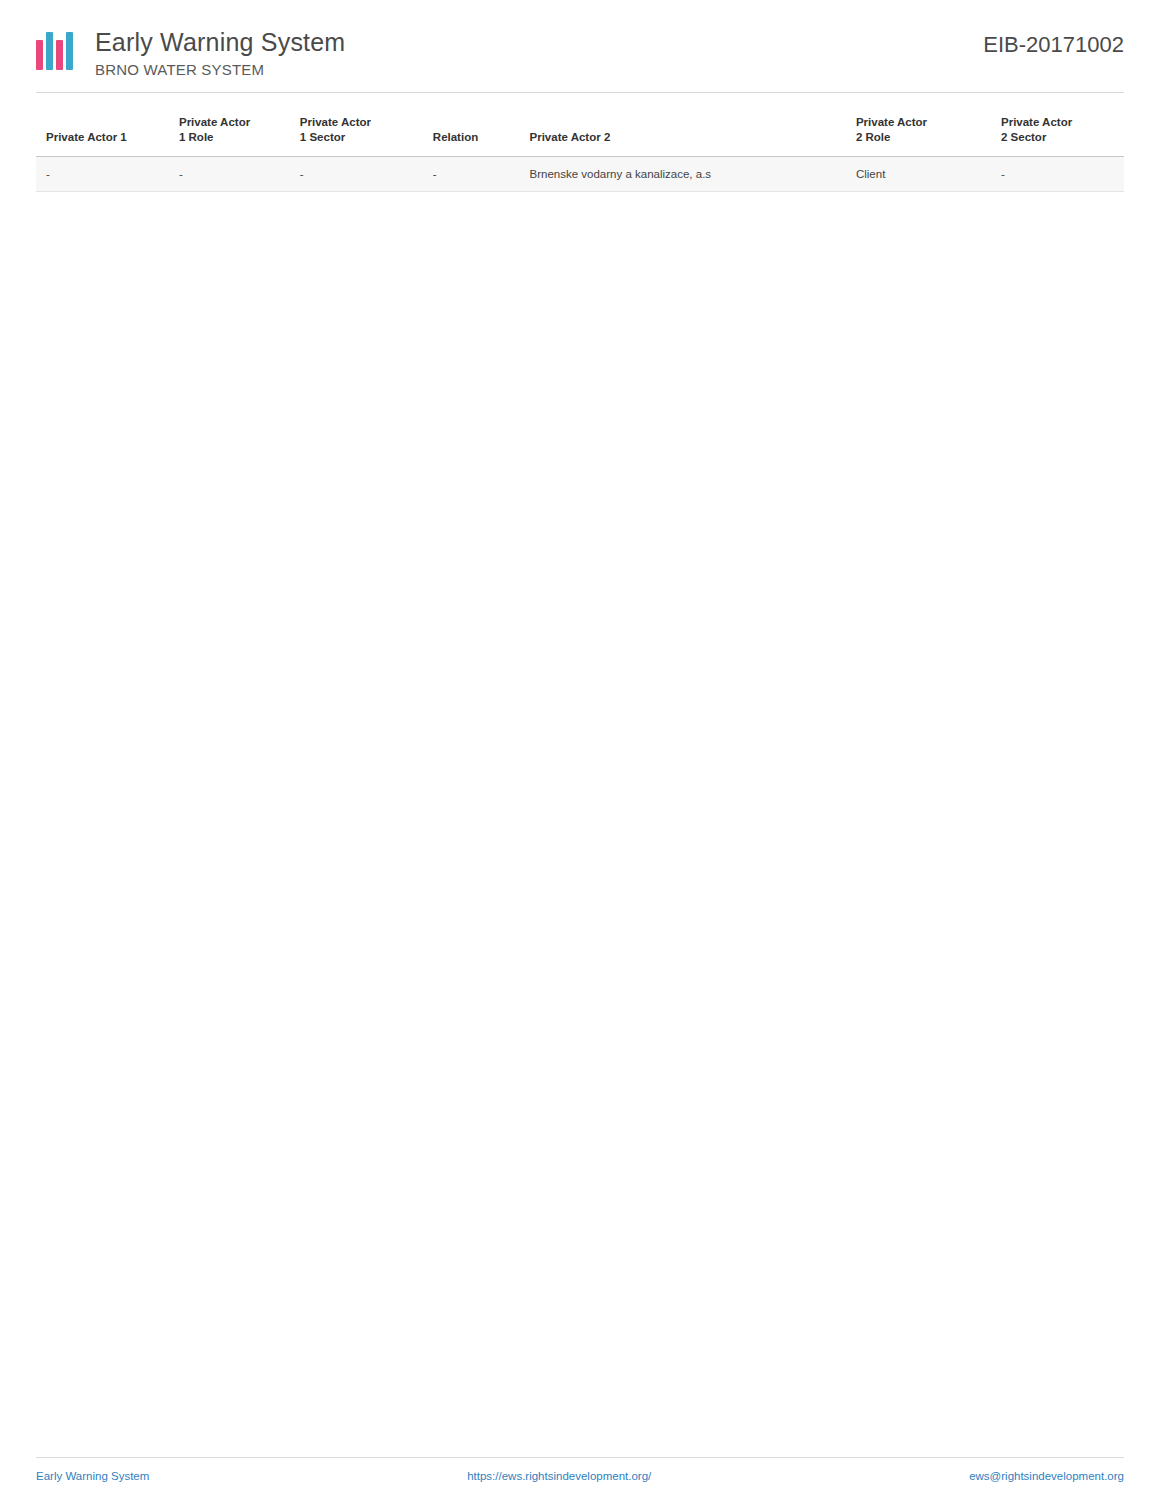Early Warning System
BRNO WATER SYSTEM
EIB-20171002
| Private Actor 1 | Private Actor 1 Role | Private Actor 1 Sector | Relation | Private Actor 2 | Private Actor 2 Role | Private Actor 2 Sector |
| --- | --- | --- | --- | --- | --- | --- |
| - | - | - | - | Brnenske vodarny a kanalizace, a.s | Client | - |
Early Warning System
https://ews.rightsindevelopment.org/
ews@rightsindevelopment.org